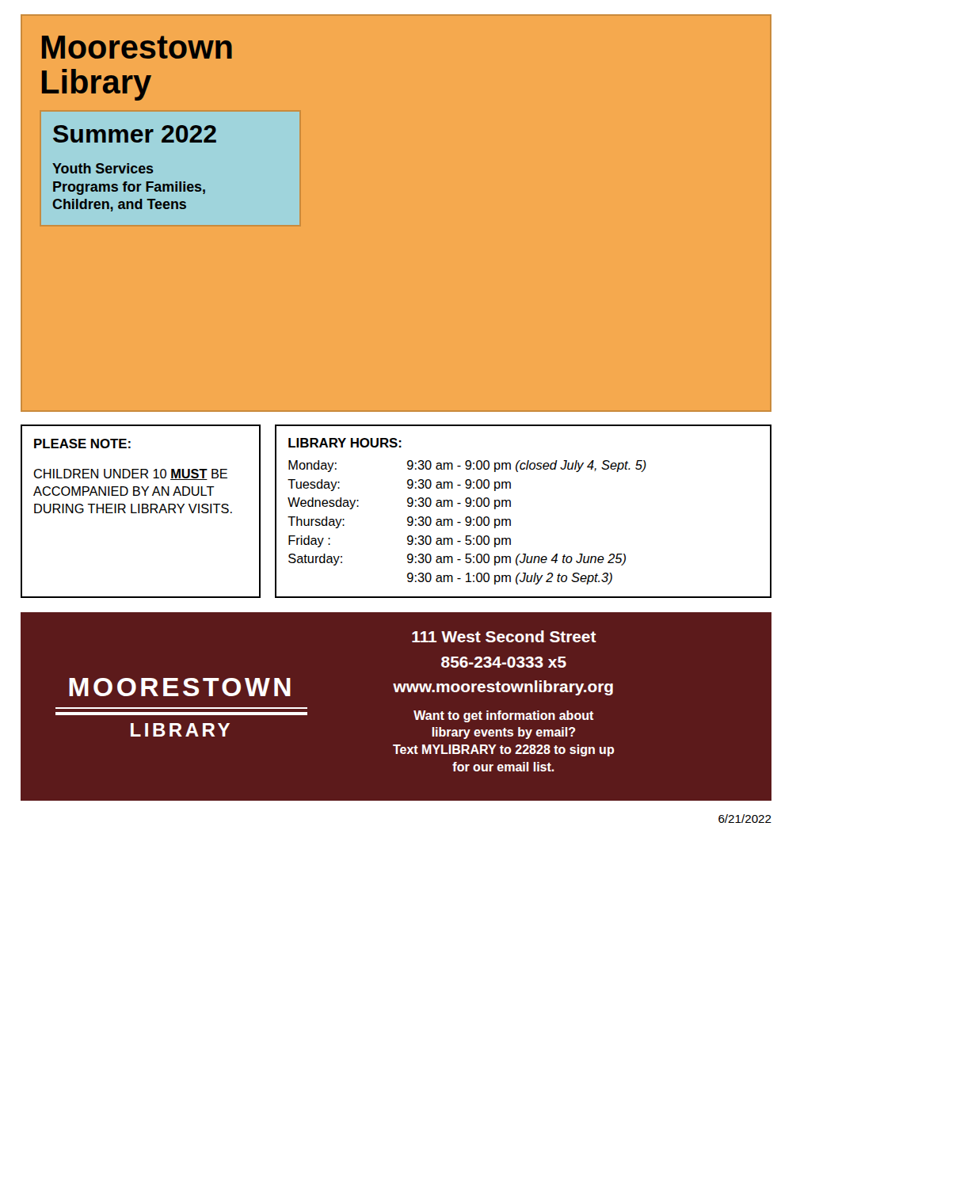Moorestown
Library
Summer 2022
Youth Services
Programs for Families,
Children, and Teens
PLEASE NOTE:
CHILDREN UNDER 10 MUST BE ACCOMPANIED BY AN ADULT DURING THEIR LIBRARY VISITS.
LIBRARY HOURS:
| Monday: | 9:30 am - 9:00 pm (closed July 4, Sept. 5) |
| Tuesday: | 9:30 am - 9:00 pm |
| Wednesday: | 9:30 am - 9:00 pm |
| Thursday: | 9:30 am - 9:00 pm |
| Friday : | 9:30 am - 5:00 pm |
| Saturday: | 9:30 am - 5:00 pm (June 4 to June 25) |
| | 9:30 am - 1:00 pm (July 2 to Sept.3) |
MOORESTOWN
LIBRARY
111 West Second Street
856-234-0333 x5
www.moorestownlibrary.org
Want to get information about
library events by email?
Text MYLIBRARY to 22828 to sign up
for our email list.
6/21/2022